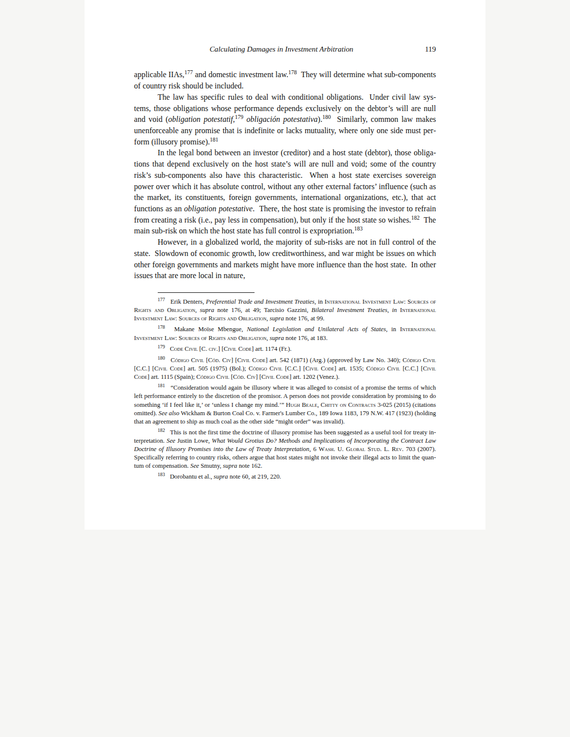Calculating Damages in Investment Arbitration 119
applicable IIAs,177 and domestic investment law.178 They will determine what sub-components of country risk should be included.
The law has specific rules to deal with conditional obligations. Under civil law systems, those obligations whose performance depends exclusively on the debtor’s will are null and void (obligation potestatif,179 obligación potestativa).180 Similarly, common law makes unenforceable any promise that is indefinite or lacks mutuality, where only one side must perform (illusory promise).181
In the legal bond between an investor (creditor) and a host state (debtor), those obligations that depend exclusively on the host state’s will are null and void; some of the country risk’s sub-components also have this characteristic. When a host state exercises sovereign power over which it has absolute control, without any other external factors’ influence (such as the market, its constituents, foreign governments, international organizations, etc.), that act functions as an obligation potestative. There, the host state is promising the investor to refrain from creating a risk (i.e., pay less in compensation), but only if the host state so wishes.182 The main sub-risk on which the host state has full control is expropriation.183
However, in a globalized world, the majority of sub-risks are not in full control of the state. Slowdown of economic growth, low creditworthiness, and war might be issues on which other foreign governments and markets might have more influence than the host state. In other issues that are more local in nature,
177 Erik Denters, Preferential Trade and Investment Treaties, in International Investment Law: Sources of Rights and Obligation, supra note 176, at 49; Tarcisio Gazzini, Bilateral Investment Treaties, in International Investment Law: Sources of Rights and Obligation, supra note 176, at 99.
178 Makane Moïse Mbengue, National Legislation and Unilateral Acts of States, in International Investment Law: Sources of Rights and Obligation, supra note 176, at 183.
179 Code Civil [C. civ.] [Civil Code] art. 1174 (Fr.).
180 Código Civil [Cód. Civ] [Civil Code] art. 542 (1871) (Arg.) (approved by Law No. 340); Código Civil [C.C.] [Civil Code] art. 505 (1975) (Bol.); Código Civil [C.C.] [Civil Code] art. 1535; Código Civil [C.C.] [Civil Code] art. 1115 (Spain); Código Civil [Cód. Civ] [Civil Code] art. 1202 (Venez.).
181 “Consideration would again be illusory where it was alleged to consist of a promise the terms of which left performance entirely to the discretion of the promisor. A person does not provide consideration by promising to do something ‘if I feel like it,’ or ‘unless I change my mind.’” Hugh Beale, Chitty on Contracts 3-025 (2015) (citations omitted). See also Wickham & Burton Coal Co. v. Farmer's Lumber Co., 189 Iowa 1183, 179 N.W. 417 (1923) (holding that an agreement to ship as much coal as the other side “might order” was invalid).
182 This is not the first time the doctrine of illusory promise has been suggested as a useful tool for treaty interpretation. See Justin Lowe, What Would Grotius Do? Methods and Implications of Incorporating the Contract Law Doctrine of Illusory Promises into the Law of Treaty Interpretation, 6 Wash. U. Global Stud. L. Rev. 703 (2007). Specifically referring to country risks, others argue that host states might not invoke their illegal acts to limit the quantum of compensation. See Smutny, supra note 162.
183 Dorobantu et al., supra note 60, at 219, 220.